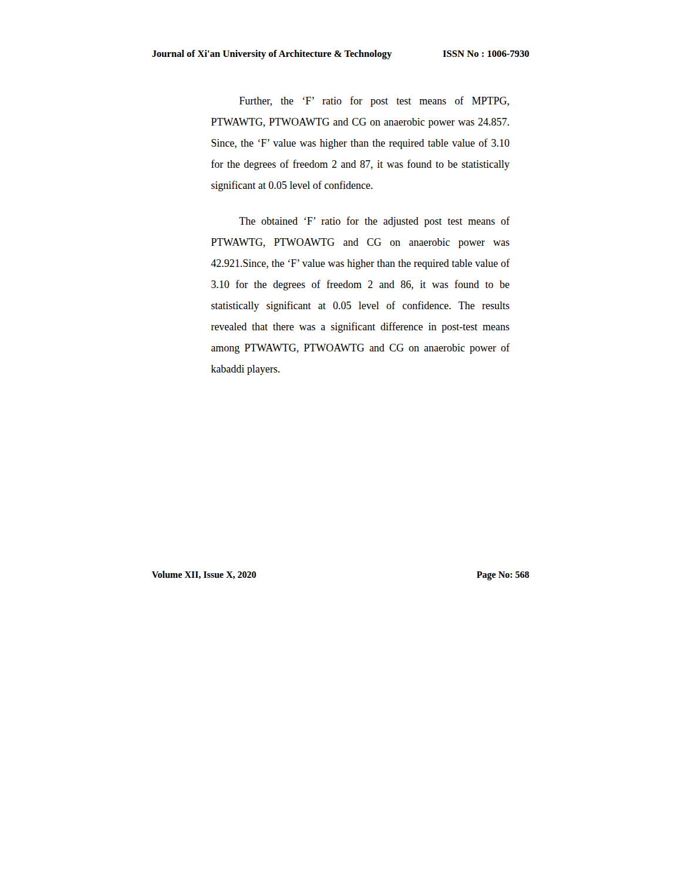Journal of Xi'an University of Architecture & Technology
ISSN No : 1006-7930
Further, the ‘F’ ratio for post test means of MPTPG, PTWAWTG, PTWOAWTG and CG on anaerobic power was 24.857. Since, the ‘F’ value was higher than the required table value of 3.10 for the degrees of freedom 2 and 87, it was found to be statistically significant at 0.05 level of confidence.
The obtained ‘F’ ratio for the adjusted post test means of PTWAWTG, PTWOAWTG and CG on anaerobic power was 42.921.Since, the ‘F’ value was higher than the required table value of 3.10 for the degrees of freedom 2 and 86, it was found to be statistically significant at 0.05 level of confidence. The results revealed that there was a significant difference in post-test means among PTWAWTG, PTWOAWTG and CG on anaerobic power of kabaddi players.
Volume XII, Issue X, 2020
Page No: 568